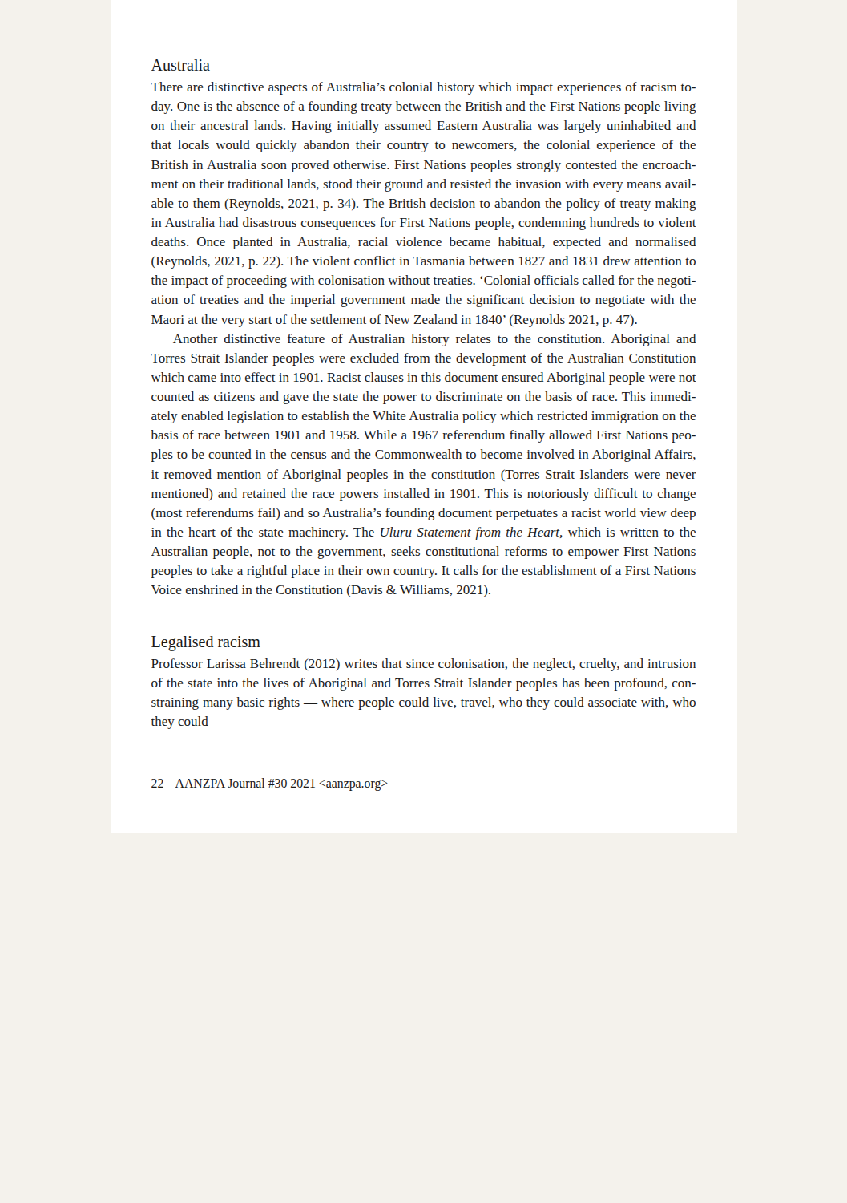Australia
There are distinctive aspects of Australia’s colonial history which impact experiences of racism today. One is the absence of a founding treaty between the British and the First Nations people living on their ancestral lands. Having initially assumed Eastern Australia was largely uninhabited and that locals would quickly abandon their country to newcomers, the colonial experience of the British in Australia soon proved otherwise. First Nations peoples strongly contested the encroachment on their traditional lands, stood their ground and resisted the invasion with every means available to them (Reynolds, 2021, p. 34). The British decision to abandon the policy of treaty making in Australia had disastrous consequences for First Nations people, condemning hundreds to violent deaths. Once planted in Australia, racial violence became habitual, expected and normalised (Reynolds, 2021, p. 22). The violent conflict in Tasmania between 1827 and 1831 drew attention to the impact of proceeding with colonisation without treaties. ‘Colonial officials called for the negotiation of treaties and the imperial government made the significant decision to negotiate with the Maori at the very start of the settlement of New Zealand in 1840’ (Reynolds 2021, p. 47).
Another distinctive feature of Australian history relates to the constitution. Aboriginal and Torres Strait Islander peoples were excluded from the development of the Australian Constitution which came into effect in 1901. Racist clauses in this document ensured Aboriginal people were not counted as citizens and gave the state the power to discriminate on the basis of race. This immediately enabled legislation to establish the White Australia policy which restricted immigration on the basis of race between 1901 and 1958. While a 1967 referendum finally allowed First Nations peoples to be counted in the census and the Commonwealth to become involved in Aboriginal Affairs, it removed mention of Aboriginal peoples in the constitution (Torres Strait Islanders were never mentioned) and retained the race powers installed in 1901. This is notoriously difficult to change (most referendums fail) and so Australia’s founding document perpetuates a racist world view deep in the heart of the state machinery. The Uluru Statement from the Heart, which is written to the Australian people, not to the government, seeks constitutional reforms to empower First Nations peoples to take a rightful place in their own country. It calls for the establishment of a First Nations Voice enshrined in the Constitution (Davis & Williams, 2021).
Legalised racism
Professor Larissa Behrendt (2012) writes that since colonisation, the neglect, cruelty, and intrusion of the state into the lives of Aboriginal and Torres Strait Islander peoples has been profound, constraining many basic rights — where people could live, travel, who they could associate with, who they could
22 AANZPA Journal #30 2021 <aanzpa.org>